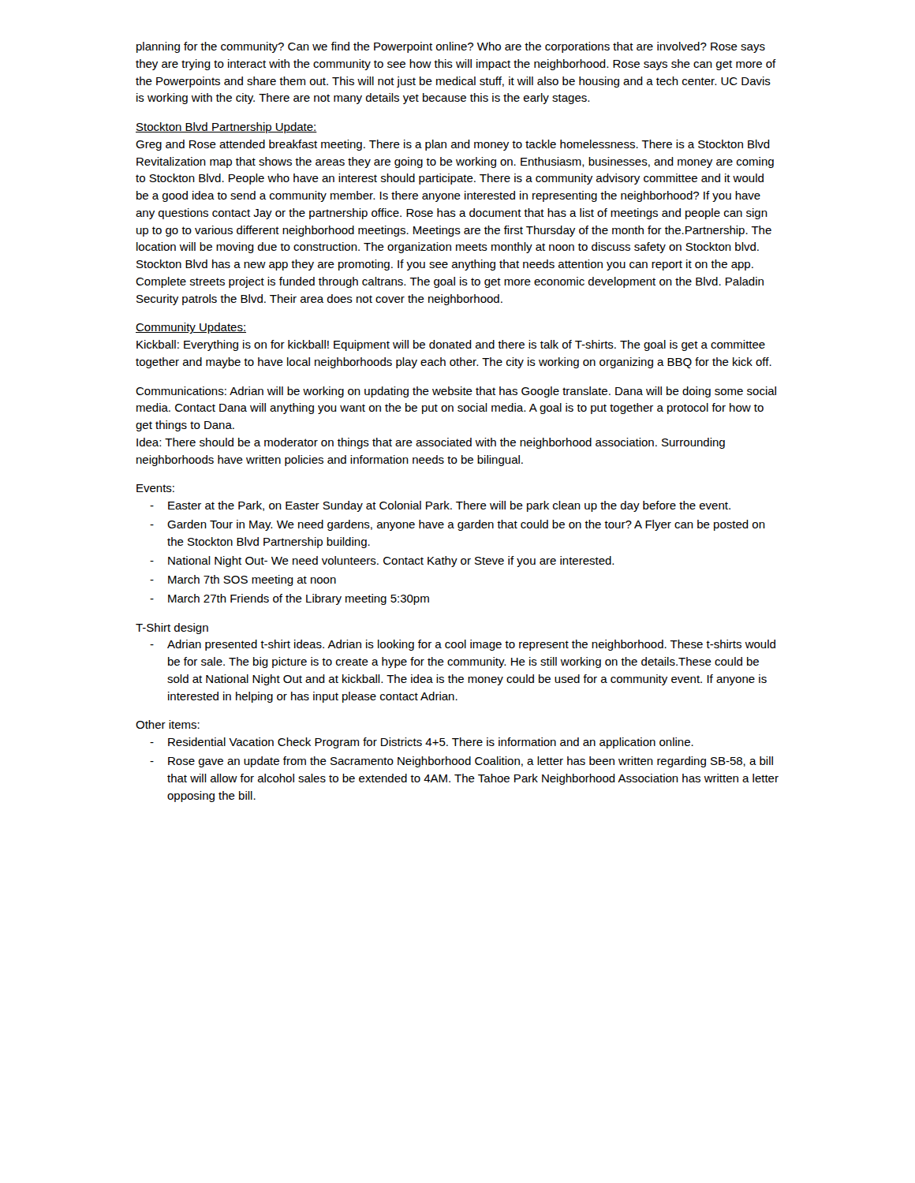planning for the community? Can we find the Powerpoint online? Who are the corporations that are involved? Rose says they are trying to interact with the community to see how this will impact the neighborhood. Rose says she can get more of the Powerpoints and share them out. This will not just be medical stuff, it will also be housing and a tech center. UC Davis is working with the city. There are not many details yet because this is the early stages.
Stockton Blvd Partnership Update:
Greg and Rose attended breakfast meeting. There is a plan and money to tackle homelessness. There is a Stockton Blvd Revitalization map that shows the areas they are going to be working on. Enthusiasm, businesses, and money are coming to Stockton Blvd. People who have an interest should participate. There is a community advisory committee and it would be a good idea to send a community member. Is there anyone interested in representing the neighborhood? If you have any questions contact Jay or the partnership office. Rose has a document that has a list of meetings and people can sign up to go to various different neighborhood meetings. Meetings are the first Thursday of the month for the.Partnership. The location will be moving due to construction. The organization meets monthly at noon to discuss safety on Stockton blvd. Stockton Blvd has a new app they are promoting. If you see anything that needs attention you can report it on the app. Complete streets project is funded through caltrans. The goal is to get more economic development on the Blvd. Paladin Security patrols the Blvd. Their area does not cover the neighborhood.
Community Updates:
Kickball: Everything is on for kickball! Equipment will be donated and there is talk of T-shirts. The goal is get a committee together and maybe to have local neighborhoods play each other. The city is working on organizing a BBQ for the kick off.
Communications: Adrian will be working on updating the website that has Google translate. Dana will be doing some social media. Contact Dana will anything you want on the be put on social media. A goal is to put together a protocol for how to get things to Dana.
Idea: There should be a moderator on things that are associated with the neighborhood association. Surrounding neighborhoods have written policies and information needs to be bilingual.
Events:
Easter at the Park, on Easter Sunday at Colonial Park. There will be park clean up the day before the event.
Garden Tour in May. We need gardens, anyone have a garden that could be on the tour? A Flyer can be posted on the Stockton Blvd Partnership building.
National Night Out- We need volunteers. Contact Kathy or Steve if you are interested.
March 7th SOS meeting at noon
March 27th Friends of the Library meeting 5:30pm
T-Shirt design
Adrian presented t-shirt ideas. Adrian is looking for a cool image to represent the neighborhood. These t-shirts would be for sale. The big picture is to create a hype for the community. He is still working on the details.These could be sold at National Night Out and at kickball. The idea is the money could be used for a community event. If anyone is interested in helping or has input please contact Adrian.
Other items:
Residential Vacation Check Program for Districts 4+5. There is information and an application online.
Rose gave an update from the Sacramento Neighborhood Coalition, a letter has been written regarding SB-58, a bill that will allow for alcohol sales to be extended to 4AM. The Tahoe Park Neighborhood Association has written a letter opposing the bill.